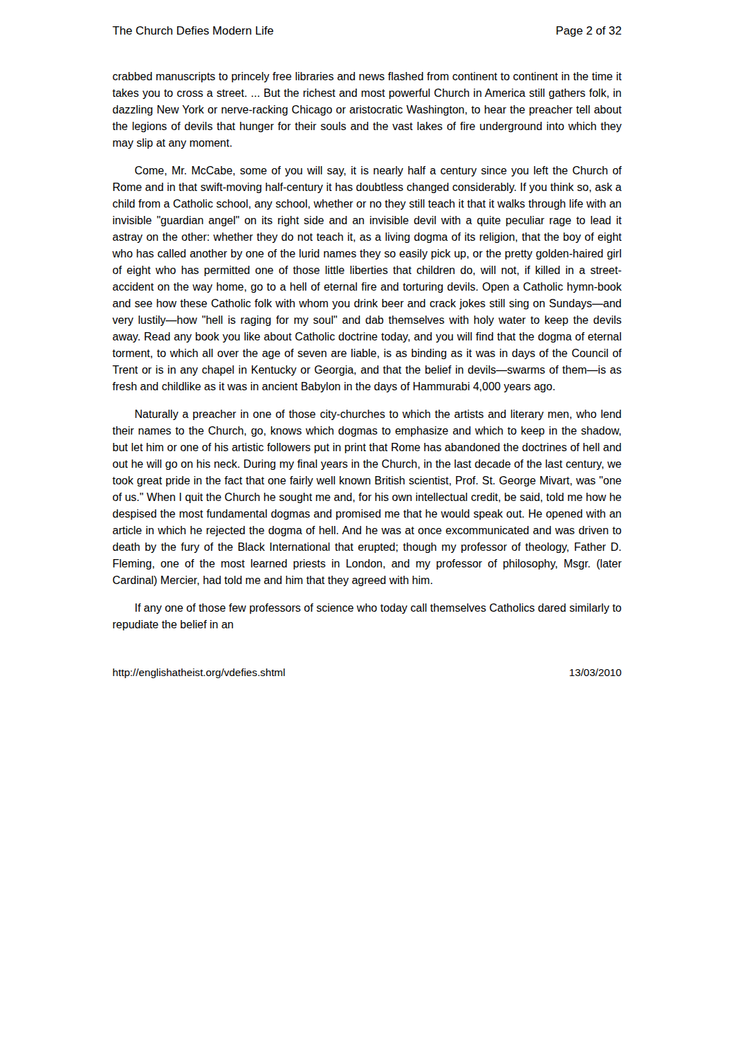The Church Defies Modern Life
Page 2 of 32
crabbed manuscripts to princely free libraries and news flashed from continent to continent in the time it takes you to cross a street. ... But the richest and most powerful Church in America still gathers folk, in dazzling New York or nerve-racking Chicago or aristocratic Washington, to hear the preacher tell about the legions of devils that hunger for their souls and the vast lakes of fire underground into which they may slip at any moment.
Come, Mr. McCabe, some of you will say, it is nearly half a century since you left the Church of Rome and in that swift-moving half-century it has doubtless changed considerably. If you think so, ask a child from a Catholic school, any school, whether or no they still teach it that it walks through life with an invisible "guardian angel" on its right side and an invisible devil with a quite peculiar rage to lead it astray on the other: whether they do not teach it, as a living dogma of its religion, that the boy of eight who has called another by one of the lurid names they so easily pick up, or the pretty golden-haired girl of eight who has permitted one of those little liberties that children do, will not, if killed in a street-accident on the way home, go to a hell of eternal fire and torturing devils. Open a Catholic hymn-book and see how these Catholic folk with whom you drink beer and crack jokes still sing on Sundays—and very lustily—how "hell is raging for my soul" and dab themselves with holy water to keep the devils away. Read any book you like about Catholic doctrine today, and you will find that the dogma of eternal torment, to which all over the age of seven are liable, is as binding as it was in days of the Council of Trent or is in any chapel in Kentucky or Georgia, and that the belief in devils—swarms of them—is as fresh and childlike as it was in ancient Babylon in the days of Hammurabi 4,000 years ago.
Naturally a preacher in one of those city-churches to which the artists and literary men, who lend their names to the Church, go, knows which dogmas to emphasize and which to keep in the shadow, but let him or one of his artistic followers put in print that Rome has abandoned the doctrines of hell and out he will go on his neck. During my final years in the Church, in the last decade of the last century, we took great pride in the fact that one fairly well known British scientist, Prof. St. George Mivart, was "one of us." When I quit the Church he sought me and, for his own intellectual credit, be said, told me how he despised the most fundamental dogmas and promised me that he would speak out. He opened with an article in which he rejected the dogma of hell. And he was at once excommunicated and was driven to death by the fury of the Black International that erupted; though my professor of theology, Father D. Fleming, one of the most learned priests in London, and my professor of philosophy, Msgr. (later Cardinal) Mercier, had told me and him that they agreed with him.
If any one of those few professors of science who today call themselves Catholics dared similarly to repudiate the belief in an
http://englishatheist.org/vdefies.shtml
13/03/2010